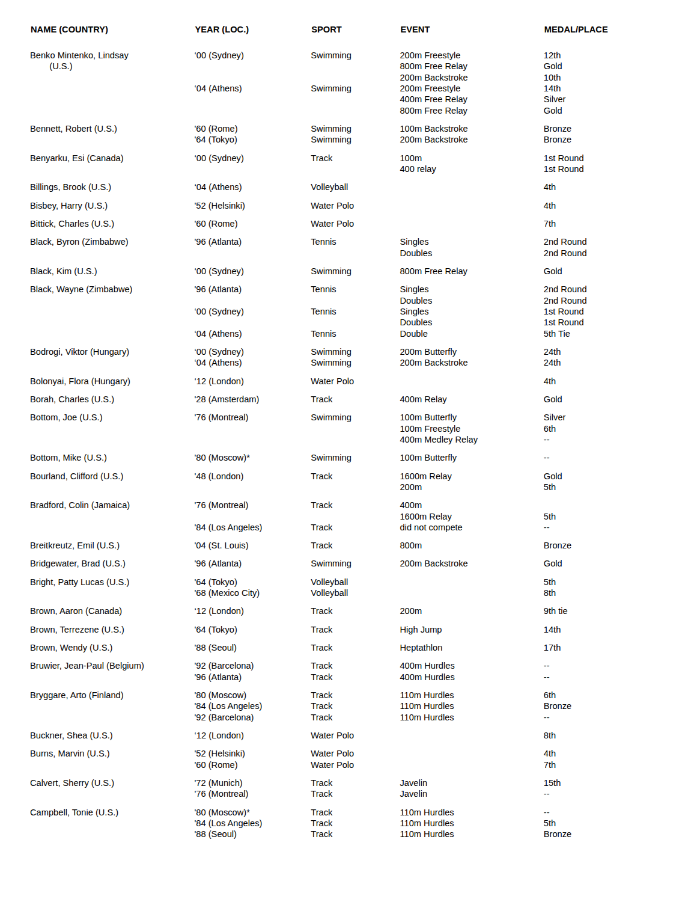| NAME (COUNTRY) | YEAR (LOC.) | SPORT | EVENT | MEDAL/PLACE |
| --- | --- | --- | --- | --- |
| Benko Mintenko, Lindsay (U.S.) | ‘00 (Sydney) ‘04 (Athens) | Swimming Swimming | 200m Freestyle 800m Free Relay 200m Backstroke 200m Freestyle 400m Free Relay 800m Free Relay | 12th Gold 10th 14th Silver Gold |
| Bennett, Robert (U.S.) | '60 (Rome) '64 (Tokyo) | Swimming Swimming | 100m Backstroke 200m Backstroke | Bronze Bronze |
| Benyarku, Esi (Canada) | ‘00 (Sydney) | Track | 100m 400 relay | 1st Round 1st Round |
| Billings, Brook (U.S.) | ‘04 (Athens) | Volleyball | | 4th |
| Bisbey, Harry (U.S.) | '52 (Helsinki) | Water Polo | | 4th |
| Bittick, Charles (U.S.) | '60 (Rome) | Water Polo | | 7th |
| Black, Byron (Zimbabwe) | '96 (Atlanta) | Tennis | Singles Doubles | 2nd Round 2nd Round |
| Black, Kim (U.S.) | ‘00 (Sydney) | Swimming | 800m Free Relay | Gold |
| Black, Wayne (Zimbabwe) | '96 (Atlanta) ‘00 (Sydney) ‘04 (Athens) | Tennis Tennis Tennis | Singles Doubles Singles Doubles Double | 2nd Round 2nd Round 1st Round 1st Round 5th Tie |
| Bodrogi, Viktor (Hungary) | ‘00 (Sydney) ‘04 (Athens) | Swimming Swimming | 200m Butterfly 200m Backstroke | 24th 24th |
| Bolonyai, Flora (Hungary) | ‘12 (London) | Water Polo | | 4th |
| Borah, Charles (U.S.) | '28 (Amsterdam) | Track | 400m Relay | Gold |
| Bottom, Joe (U.S.) | '76 (Montreal) | Swimming | 100m Butterfly 100m Freestyle 400m Medley Relay | Silver 6th -- |
| Bottom, Mike (U.S.) | '80 (Moscow)* | Swimming | 100m Butterfly | -- |
| Bourland, Clifford (U.S.) | '48 (London) | Track | 1600m Relay 200m | Gold 5th |
| Bradford, Colin (Jamaica) | '76 (Montreal) '84 (Los Angeles) | Track Track | 400m 1600m Relay did not compete | 5th -- |
| Breitkreutz, Emil (U.S.) | '04 (St. Louis) | Track | 800m | Bronze |
| Bridgewater, Brad (U.S.) | '96 (Atlanta) | Swimming | 200m Backstroke | Gold |
| Bright, Patty Lucas (U.S.) | '64 (Tokyo) '68 (Mexico City) | Volleyball Volleyball | | 5th 8th |
| Brown, Aaron (Canada) | ‘12 (London) | Track | 200m | 9th tie |
| Brown, Terrezene (U.S.) | '64 (Tokyo) | Track | High Jump | 14th |
| Brown, Wendy (U.S.) | '88 (Seoul) | Track | Heptathlon | 17th |
| Bruwier, Jean-Paul (Belgium) | '92 (Barcelona) '96 (Atlanta) | Track Track | 400m Hurdles 400m Hurdles | -- -- |
| Bryggare, Arto (Finland) | '80 (Moscow) '84 (Los Angeles) '92 (Barcelona) | Track Track Track | 110m Hurdles 110m Hurdles 110m Hurdles | 6th Bronze -- |
| Buckner, Shea (U.S.) | ‘12 (London) | Water Polo | | 8th |
| Burns, Marvin (U.S.) | '52 (Helsinki) '60 (Rome) | Water Polo Water Polo | | 4th 7th |
| Calvert, Sherry (U.S.) | '72 (Munich) '76 (Montreal) | Track Track | Javelin Javelin | 15th -- |
| Campbell, Tonie (U.S.) | '80 (Moscow)* '84 (Los Angeles) '88 (Seoul) | Track Track Track | 110m Hurdles 110m Hurdles 110m Hurdles | -- 5th Bronze |